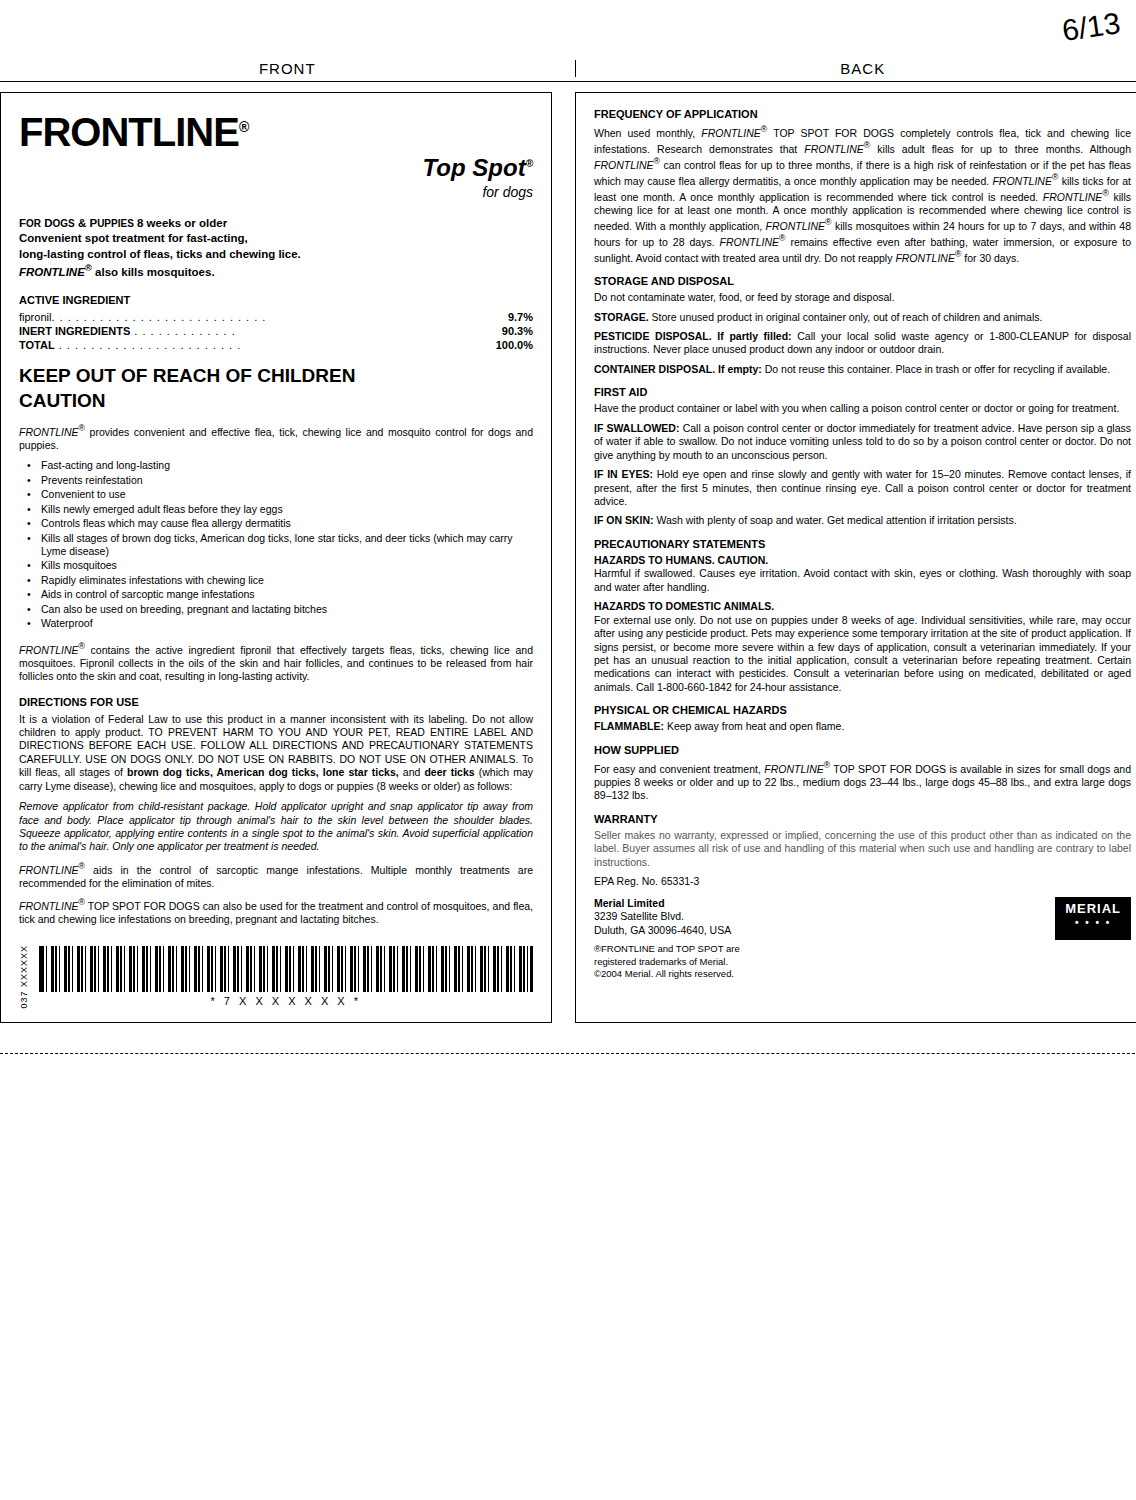6/13
FRONT
BACK
FRONTLINE®
Top Spot®
for dogs
FOR DOGS & PUPPIES 8 weeks or older
Convenient spot treatment for fast-acting,
long-lasting control of fleas, ticks and chewing lice.
FRONTLINE® also kills mosquitoes.
ACTIVE INGREDIENT
fipronil. . . . . . . . . . . . . . . . . . . . . . . . . . . 9.7%
INERT INGREDIENTS . . . . . . . . . . . . . 90.3%
TOTAL . . . . . . . . . . . . . . . . . . . . . . . 100.0%
KEEP OUT OF REACH OF CHILDREN
CAUTION
FRONTLINE® provides convenient and effective flea, tick, chewing lice and mosquito control for dogs and puppies.
Fast-acting and long-lasting
Prevents reinfestation
Convenient to use
Kills newly emerged adult fleas before they lay eggs
Controls fleas which may cause flea allergy dermatitis
Kills all stages of brown dog ticks, American dog ticks, lone star ticks, and deer ticks (which may carry Lyme disease)
Kills mosquitoes
Rapidly eliminates infestations with chewing lice
Aids in control of sarcoptic mange infestations
Can also be used on breeding, pregnant and lactating bitches
Waterproof
FRONTLINE® contains the active ingredient fipronil that effectively targets fleas, ticks, chewing lice and mosquitoes. Fipronil collects in the oils of the skin and hair follicles, and continues to be released from hair follicles onto the skin and coat, resulting in long-lasting activity.
DIRECTIONS FOR USE
It is a violation of Federal Law to use this product in a manner inconsistent with its labeling. Do not allow children to apply product. TO PREVENT HARM TO YOU AND YOUR PET, READ ENTIRE LABEL AND DIRECTIONS BEFORE EACH USE. FOLLOW ALL DIRECTIONS AND PRECAUTIONARY STATEMENTS CAREFULLY. USE ON DOGS ONLY. DO NOT USE ON RABBITS. DO NOT USE ON OTHER ANIMALS. To kill fleas, all stages of brown dog ticks, American dog ticks, lone star ticks, and deer ticks (which may carry Lyme disease), chewing lice and mosquitoes, apply to dogs or puppies (8 weeks or older) as follows:
Remove applicator from child-resistant package. Hold applicator upright and snap applicator tip away from face and body. Place applicator tip through animal's hair to the skin level between the shoulder blades. Squeeze applicator, applying entire contents in a single spot to the animal's skin. Avoid superficial application to the animal's hair. Only one applicator per treatment is needed.
FRONTLINE® aids in the control of sarcoptic mange infestations. Multiple monthly treatments are recommended for the elimination of mites.
FRONTLINE® TOP SPOT FOR DOGS can also be used for the treatment and control of mosquitoes, and flea, tick and chewing lice infestations on breeding, pregnant and lactating bitches.
037 XXXXXX
* 7 X X X X X X X *
FREQUENCY OF APPLICATION
When used monthly, FRONTLINE® TOP SPOT FOR DOGS completely controls flea, tick and chewing lice infestations. Research demonstrates that FRONTLINE® kills adult fleas for up to three months. Although FRONTLINE® can control fleas for up to three months, if there is a high risk of reinfestation or if the pet has fleas which may cause flea allergy dermatitis, a once monthly application may be needed. FRONTLINE® kills ticks for at least one month. A once monthly application is recommended where tick control is needed. FRONTLINE® kills chewing lice for at least one month. A once monthly application is recommended where chewing lice control is needed. With a monthly application, FRONTLINE® kills mosquitoes within 24 hours for up to 7 days, and within 48 hours for up to 28 days. FRONTLINE® remains effective even after bathing, water immersion, or exposure to sunlight. Avoid contact with treated area until dry. Do not reapply FRONTLINE® for 30 days.
STORAGE AND DISPOSAL
Do not contaminate water, food, or feed by storage and disposal.
STORAGE. Store unused product in original container only, out of reach of children and animals.
PESTICIDE DISPOSAL. If partly filled: Call your local solid waste agency or 1-800-CLEANUP for disposal instructions. Never place unused product down any indoor or outdoor drain.
CONTAINER DISPOSAL. If empty: Do not reuse this container. Place in trash or offer for recycling if available.
FIRST AID
Have the product container or label with you when calling a poison control center or doctor or going for treatment.
IF SWALLOWED: Call a poison control center or doctor immediately for treatment advice. Have person sip a glass of water if able to swallow. Do not induce vomiting unless told to do so by a poison control center or doctor. Do not give anything by mouth to an unconscious person.
IF IN EYES: Hold eye open and rinse slowly and gently with water for 15–20 minutes. Remove contact lenses, if present, after the first 5 minutes, then continue rinsing eye. Call a poison control center or doctor for treatment advice.
IF ON SKIN: Wash with plenty of soap and water. Get medical attention if irritation persists.
PRECAUTIONARY STATEMENTS
HAZARDS TO HUMANS. CAUTION.
Harmful if swallowed. Causes eye irritation. Avoid contact with skin, eyes or clothing. Wash thoroughly with soap and water after handling.
HAZARDS TO DOMESTIC ANIMALS.
For external use only. Do not use on puppies under 8 weeks of age. Individual sensitivities, while rare, may occur after using any pesticide product. Pets may experience some temporary irritation at the site of product application. If signs persist, or become more severe within a few days of application, consult a veterinarian immediately. If your pet has an unusual reaction to the initial application, consult a veterinarian before repeating treatment. Certain medications can interact with pesticides. Consult a veterinarian before using on medicated, debilitated or aged animals. Call 1-800-660-1842 for 24-hour assistance.
PHYSICAL OR CHEMICAL HAZARDS
FLAMMABLE: Keep away from heat and open flame.
HOW SUPPLIED
For easy and convenient treatment, FRONTLINE® TOP SPOT FOR DOGS is available in sizes for small dogs and puppies 8 weeks or older and up to 22 lbs., medium dogs 23–44 lbs., large dogs 45–88 lbs., and extra large dogs 89–132 lbs.
WARRANTY
Seller makes no warranty, expressed or implied, concerning the use of this product other than as indicated on the label. Buyer assumes all risk of use and handling of this material when such use and handling are contrary to label instructions.
EPA Reg. No. 65331-3
MERIAL• • • •
Merial Limited
3239 Satellite Blvd.
Duluth, GA 30096-4640, USA
®FRONTLINE and TOP SPOT are
registered trademarks of Merial.
©2004 Merial. All rights reserved.